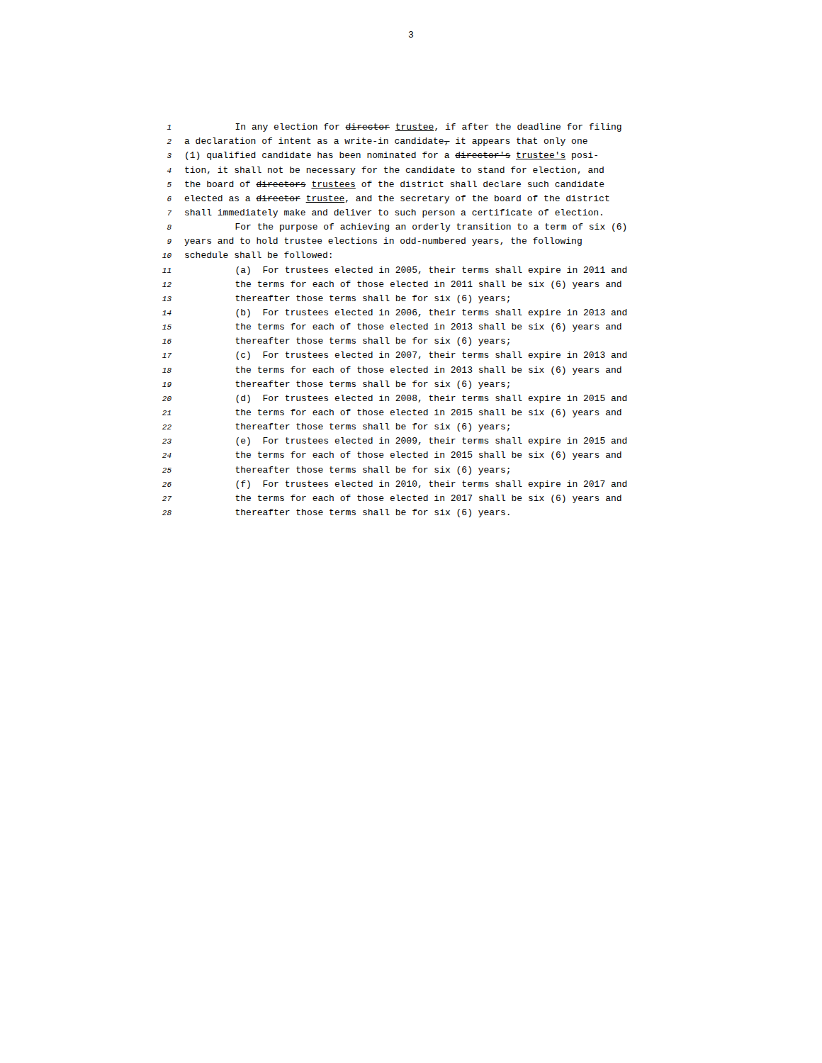3
1
In any election for director trustee, if after the deadline for filing
2
a declaration of intent as a write-in candidate, it appears that only one
3
(1) qualified candidate has been nominated for a director's trustee's posi-
4
tion, it shall not be necessary for the candidate to stand for election, and
5
the board of directors trustees of the district shall declare such candidate
6
elected as a director trustee, and the secretary of the board of the district
7
shall immediately make and deliver to such person a certificate of election.
8
For the purpose of achieving an orderly transition to a term of six (6)
9
years and to hold trustee elections in odd-numbered years, the following
10
schedule shall be followed:
11
(a) For trustees elected in 2005, their terms shall expire in 2011 and
12
the terms for each of those elected in 2011 shall be six (6) years and
13
thereafter those terms shall be for six (6) years;
14
(b) For trustees elected in 2006, their terms shall expire in 2013 and
15
the terms for each of those elected in 2013 shall be six (6) years and
16
thereafter those terms shall be for six (6) years;
17
(c) For trustees elected in 2007, their terms shall expire in 2013 and
18
the terms for each of those elected in 2013 shall be six (6) years and
19
thereafter those terms shall be for six (6) years;
20
(d) For trustees elected in 2008, their terms shall expire in 2015 and
21
the terms for each of those elected in 2015 shall be six (6) years and
22
thereafter those terms shall be for six (6) years;
23
(e) For trustees elected in 2009, their terms shall expire in 2015 and
24
the terms for each of those elected in 2015 shall be six (6) years and
25
thereafter those terms shall be for six (6) years;
26
(f) For trustees elected in 2010, their terms shall expire in 2017 and
27
the terms for each of those elected in 2017 shall be six (6) years and
28
thereafter those terms shall be for six (6) years.